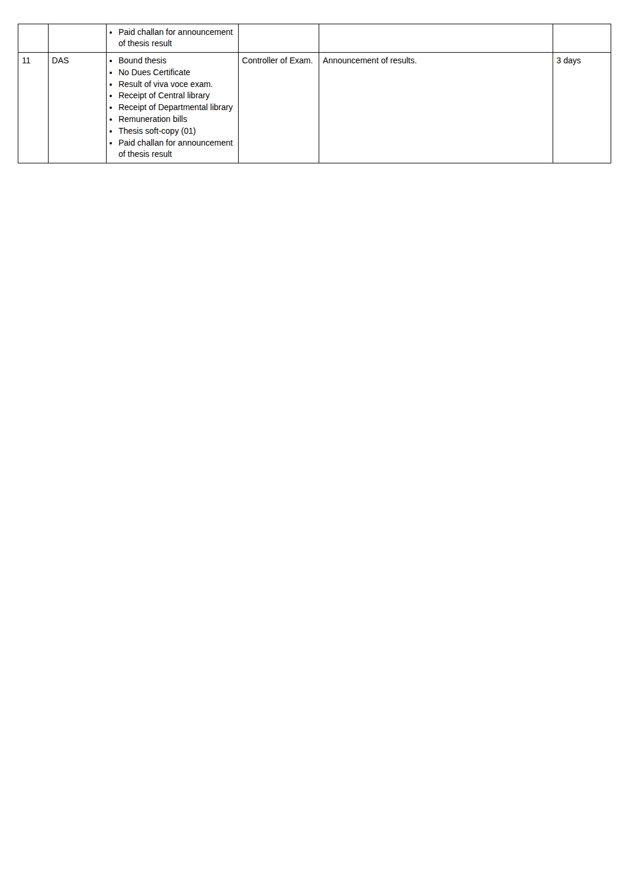| | | Paid challan for announcement of thesis result | | | |
| 11 | DAS | Bound thesis No Dues Certificate Result of viva voce exam. Receipt of Central library Receipt of Departmental library Remuneration bills Thesis soft-copy (01) Paid challan for announcement of thesis result | Controller of Exam. | Announcement of results. | 3 days |